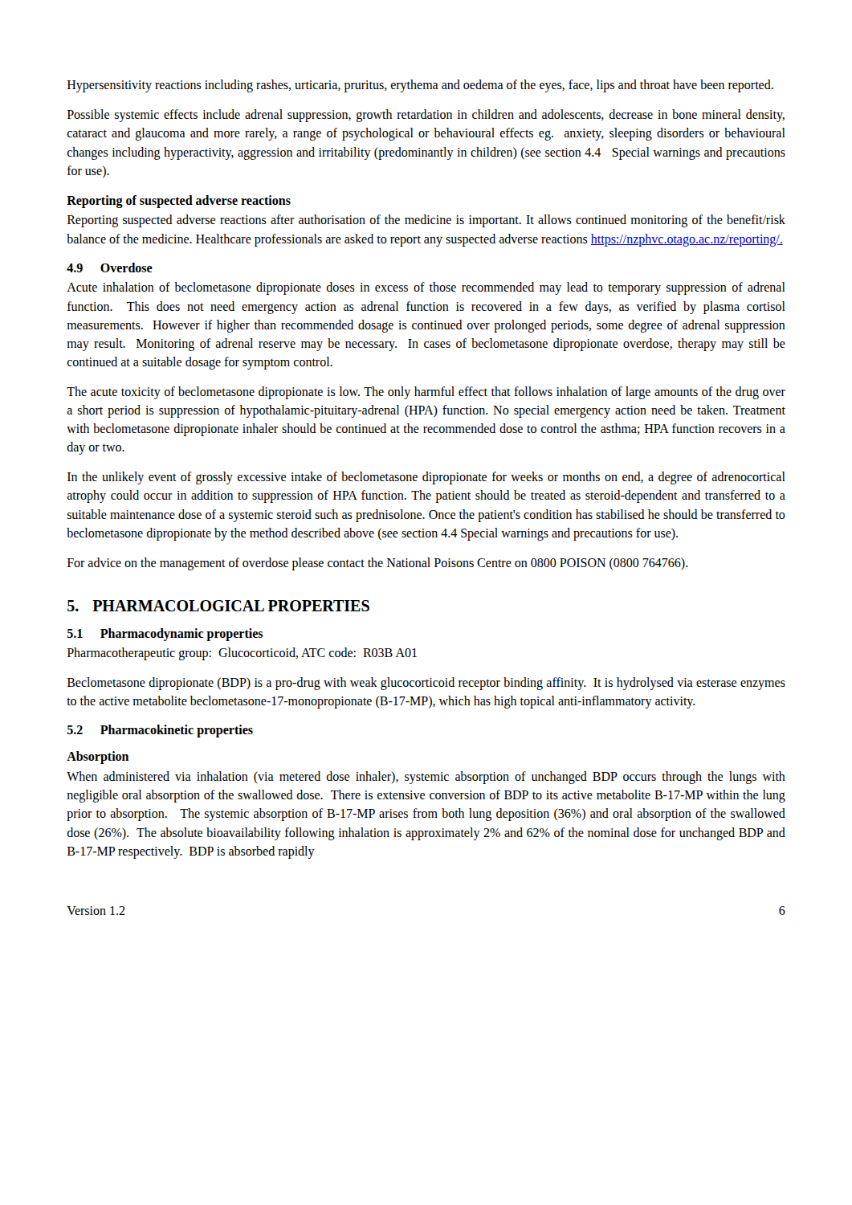Hypersensitivity reactions including rashes, urticaria, pruritus, erythema and oedema of the eyes, face, lips and throat have been reported.
Possible systemic effects include adrenal suppression, growth retardation in children and adolescents, decrease in bone mineral density, cataract and glaucoma and more rarely, a range of psychological or behavioural effects eg. anxiety, sleeping disorders or behavioural changes including hyperactivity, aggression and irritability (predominantly in children) (see section 4.4 Special warnings and precautions for use).
Reporting of suspected adverse reactions
Reporting suspected adverse reactions after authorisation of the medicine is important. It allows continued monitoring of the benefit/risk balance of the medicine. Healthcare professionals are asked to report any suspected adverse reactions https://nzphvc.otago.ac.nz/reporting/.
4.9 Overdose
Acute inhalation of beclometasone dipropionate doses in excess of those recommended may lead to temporary suppression of adrenal function. This does not need emergency action as adrenal function is recovered in a few days, as verified by plasma cortisol measurements. However if higher than recommended dosage is continued over prolonged periods, some degree of adrenal suppression may result. Monitoring of adrenal reserve may be necessary. In cases of beclometasone dipropionate overdose, therapy may still be continued at a suitable dosage for symptom control.
The acute toxicity of beclometasone dipropionate is low. The only harmful effect that follows inhalation of large amounts of the drug over a short period is suppression of hypothalamic-pituitary-adrenal (HPA) function. No special emergency action need be taken. Treatment with beclometasone dipropionate inhaler should be continued at the recommended dose to control the asthma; HPA function recovers in a day or two.
In the unlikely event of grossly excessive intake of beclometasone dipropionate for weeks or months on end, a degree of adrenocortical atrophy could occur in addition to suppression of HPA function. The patient should be treated as steroid-dependent and transferred to a suitable maintenance dose of a systemic steroid such as prednisolone. Once the patient's condition has stabilised he should be transferred to beclometasone dipropionate by the method described above (see section 4.4 Special warnings and precautions for use).
For advice on the management of overdose please contact the National Poisons Centre on 0800 POISON (0800 764766).
5. PHARMACOLOGICAL PROPERTIES
5.1 Pharmacodynamic properties
Pharmacotherapeutic group: Glucocorticoid, ATC code: R03B A01
Beclometasone dipropionate (BDP) is a pro-drug with weak glucocorticoid receptor binding affinity. It is hydrolysed via esterase enzymes to the active metabolite beclometasone-17-monopropionate (B-17-MP), which has high topical anti-inflammatory activity.
5.2 Pharmacokinetic properties
Absorption
When administered via inhalation (via metered dose inhaler), systemic absorption of unchanged BDP occurs through the lungs with negligible oral absorption of the swallowed dose. There is extensive conversion of BDP to its active metabolite B-17-MP within the lung prior to absorption. The systemic absorption of B-17-MP arises from both lung deposition (36%) and oral absorption of the swallowed dose (26%). The absolute bioavailability following inhalation is approximately 2% and 62% of the nominal dose for unchanged BDP and B-17-MP respectively. BDP is absorbed rapidly
Version 1.2
6